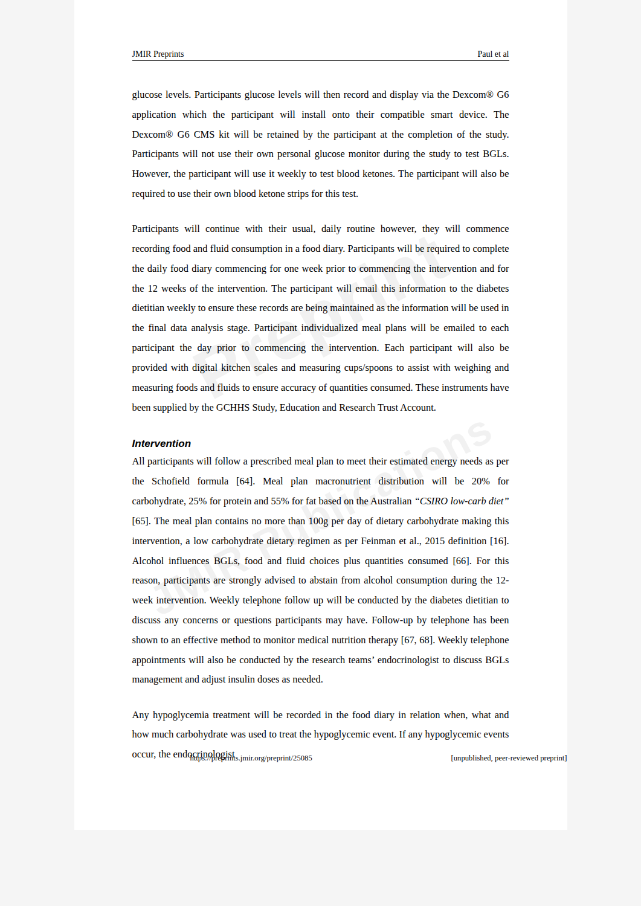Preprint
JMIR Publications
JMIR Preprints Paul et al
glucose levels. Participants glucose levels will then record and display via the Dexcom® G6 application which the participant will install onto their compatible smart device. The Dexcom® G6 CMS kit will be retained by the participant at the completion of the study. Participants will not use their own personal glucose monitor during the study to test BGLs. However, the participant will use it weekly to test blood ketones. The participant will also be required to use their own blood ketone strips for this test.
Participants will continue with their usual, daily routine however, they will commence recording food and fluid consumption in a food diary. Participants will be required to complete the daily food diary commencing for one week prior to commencing the intervention and for the 12 weeks of the intervention. The participant will email this information to the diabetes dietitian weekly to ensure these records are being maintained as the information will be used in the final data analysis stage. Participant individualized meal plans will be emailed to each participant the day prior to commencing the intervention. Each participant will also be provided with digital kitchen scales and measuring cups/spoons to assist with weighing and measuring foods and fluids to ensure accuracy of quantities consumed. These instruments have been supplied by the GCHHS Study, Education and Research Trust Account.
Intervention
All participants will follow a prescribed meal plan to meet their estimated energy needs as per the Schofield formula [64]. Meal plan macronutrient distribution will be 20% for carbohydrate, 25% for protein and 55% for fat based on the Australian “CSIRO low-carb diet” [65]. The meal plan contains no more than 100g per day of dietary carbohydrate making this intervention, a low carbohydrate dietary regimen as per Feinman et al., 2015 definition [16]. Alcohol influences BGLs, food and fluid choices plus quantities consumed [66]. For this reason, participants are strongly advised to abstain from alcohol consumption during the 12-week intervention. Weekly telephone follow up will be conducted by the diabetes dietitian to discuss any concerns or questions participants may have. Follow-up by telephone has been shown to an effective method to monitor medical nutrition therapy [67, 68]. Weekly telephone appointments will also be conducted by the research teams’ endocrinologist to discuss BGLs management and adjust insulin doses as needed.
Any hypoglycemia treatment will be recorded in the food diary in relation when, what and how much carbohydrate was used to treat the hypoglycemic event. If any hypoglycemic events occur, the endocrinologist
https://preprints.jmir.org/preprint/25085 [unpublished, peer-reviewed preprint]